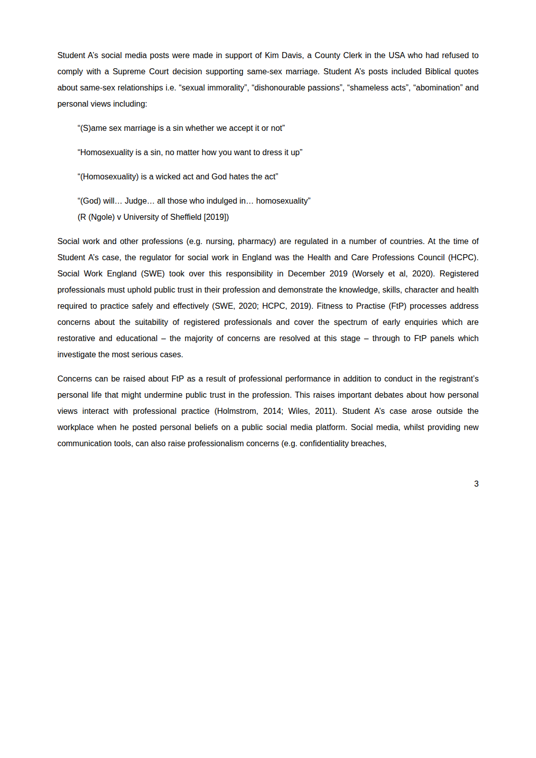Student A’s social media posts were made in support of Kim Davis, a County Clerk in the USA who had refused to comply with a Supreme Court decision supporting same-sex marriage. Student A’s posts included Biblical quotes about same-sex relationships i.e. “sexual immorality”, “dishonourable passions”, “shameless acts”, “abomination” and personal views including:
“(S)ame sex marriage is a sin whether we accept it or not”
“Homosexuality is a sin, no matter how you want to dress it up”
“(Homosexuality) is a wicked act and God hates the act”
“(God) will… Judge… all those who indulged in… homosexuality”
(R (Ngole) v University of Sheffield [2019])
Social work and other professions (e.g. nursing, pharmacy) are regulated in a number of countries. At the time of Student A’s case, the regulator for social work in England was the Health and Care Professions Council (HCPC). Social Work England (SWE) took over this responsibility in December 2019 (Worsely et al, 2020). Registered professionals must uphold public trust in their profession and demonstrate the knowledge, skills, character and health required to practice safely and effectively (SWE, 2020; HCPC, 2019). Fitness to Practise (FtP) processes address concerns about the suitability of registered professionals and cover the spectrum of early enquiries which are restorative and educational – the majority of concerns are resolved at this stage – through to FtP panels which investigate the most serious cases.
Concerns can be raised about FtP as a result of professional performance in addition to conduct in the registrant’s personal life that might undermine public trust in the profession. This raises important debates about how personal views interact with professional practice (Holmstrom, 2014; Wiles, 2011). Student A’s case arose outside the workplace when he posted personal beliefs on a public social media platform. Social media, whilst providing new communication tools, can also raise professionalism concerns (e.g. confidentiality breaches,
3